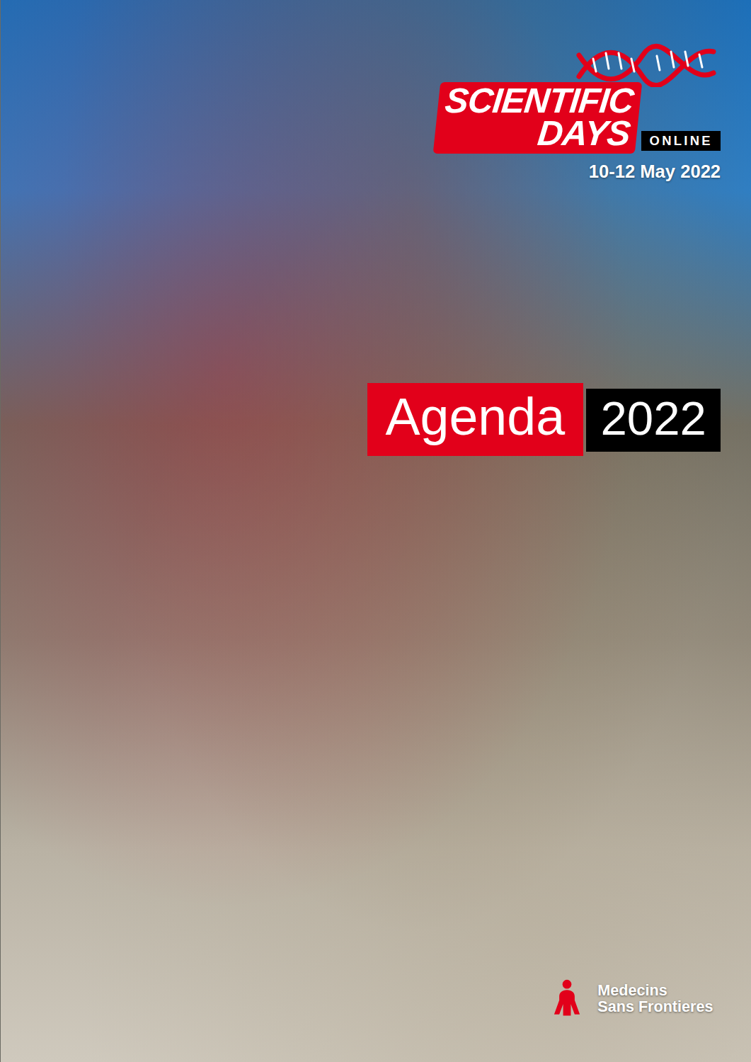Scientific Days
Online
10-12 May 2022
Agenda
2022
Medecins Sans Frontieres